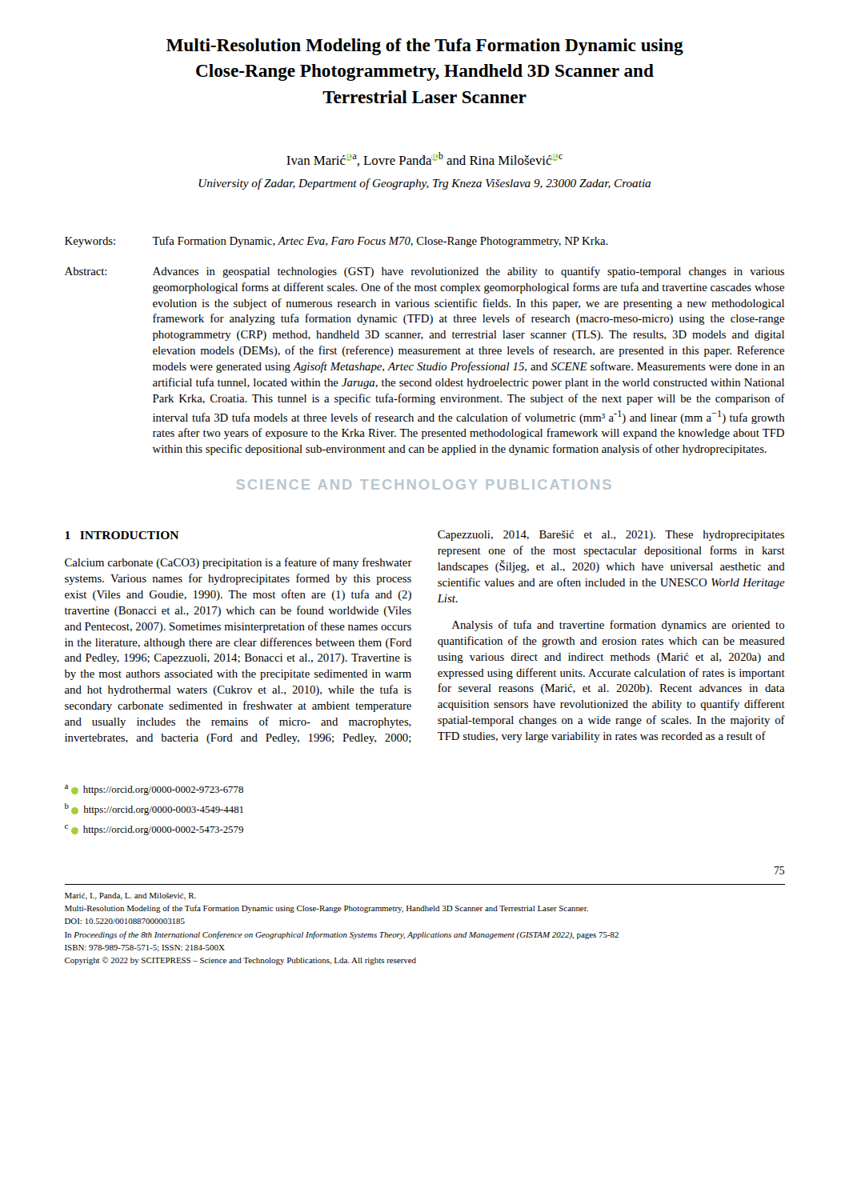Multi-Resolution Modeling of the Tufa Formation Dynamic using
Close-Range Photogrammetry, Handheld 3D Scanner and
Terrestrial Laser Scanner
Ivan MarićiDa, Lovre PanđaiDb and Rina MiloševićiDc
University of Zadar, Department of Geography, Trg Kneza Višeslava 9, 23000 Zadar, Croatia
Keywords:
Tufa Formation Dynamic, Artec Eva, Faro Focus M70, Close-Range Photogrammetry, NP Krka.
Abstract:
Advances in geospatial technologies (GST) have revolutionized the ability to quantify spatio-temporal changes in various geomorphological forms at different scales. One of the most complex geomorphological forms are tufa and travertine cascades whose evolution is the subject of numerous research in various scientific fields. In this paper, we are presenting a new methodological framework for analyzing tufa formation dynamic (TFD) at three levels of research (macro-meso-micro) using the close-range photogrammetry (CRP) method, handheld 3D scanner, and terrestrial laser scanner (TLS). The results, 3D models and digital elevation models (DEMs), of the first (reference) measurement at three levels of research, are presented in this paper. Reference models were generated using Agisoft Metashape, Artec Studio Professional 15, and SCENE software. Measurements were done in an artificial tufa tunnel, located within the Jaruga, the second oldest hydroelectric power plant in the world constructed within National Park Krka, Croatia. This tunnel is a specific tufa-forming environment. The subject of the next paper will be the comparison of interval tufa 3D tufa models at three levels of research and the calculation of volumetric (mm³ a-1) and linear (mm a−1) tufa growth rates after two years of exposure to the Krka River. The presented methodological framework will expand the knowledge about TFD within this specific depositional sub-environment and can be applied in the dynamic formation analysis of other hydroprecipitates.
SCIENCE AND TECHNOLOGY PUBLICATIONS
1 INTRODUCTION
Calcium carbonate (CaCO3) precipitation is a feature of many freshwater systems. Various names for hydroprecipitates formed by this process exist (Viles and Goudie, 1990). The most often are (1) tufa and (2) travertine (Bonacci et al., 2017) which can be found worldwide (Viles and Pentecost, 2007). Sometimes misinterpretation of these names occurs in the literature, although there are clear differences between them (Ford and Pedley, 1996; Capezzuoli, 2014; Bonacci et al., 2017). Travertine is by the most authors associated with the precipitate sedimented in warm and hot hydrothermal waters (Cukrov et al., 2010), while the tufa is secondary carbonate sedimented in freshwater at ambient temperature and usually includes the remains of micro- and macrophytes, invertebrates, and bacteria (Ford and Pedley, 1996; Pedley, 2000; Capezzuoli, 2014, Barešić et al., 2021). These hydroprecipitates represent one of the most spectacular depositional forms in karst landscapes (Šiljeg, et al., 2020) which have universal aesthetic and scientific values and are often included in the UNESCO World Heritage List.
Analysis of tufa and travertine formation dynamics are oriented to quantification of the growth and erosion rates which can be measured using various direct and indirect methods (Marić et al, 2020a) and expressed using different units. Accurate calculation of rates is important for several reasons (Marić, et al. 2020b). Recent advances in data acquisition sensors have revolutionized the ability to quantify different spatial-temporal changes on a wide range of scales. In the majority of TFD studies, very large variability in rates was recorded as a result of
a https://orcid.org/0000-0002-9723-6778
b https://orcid.org/0000-0003-4549-4481
c https://orcid.org/0000-0002-5473-2579
75
Marić, I., Panđa, L. and Milošević, R.
Multi-Resolution Modeling of the Tufa Formation Dynamic using Close-Range Photogrammetry, Handheld 3D Scanner and Terrestrial Laser Scanner.
DOI: 10.5220/0010887000003185
In Proceedings of the 8th International Conference on Geographical Information Systems Theory, Applications and Management (GISTAM 2022), pages 75-82
ISBN: 978-989-758-571-5; ISSN: 2184-500X
Copyright © 2022 by SCITEPRESS – Science and Technology Publications, Lda. All rights reserved